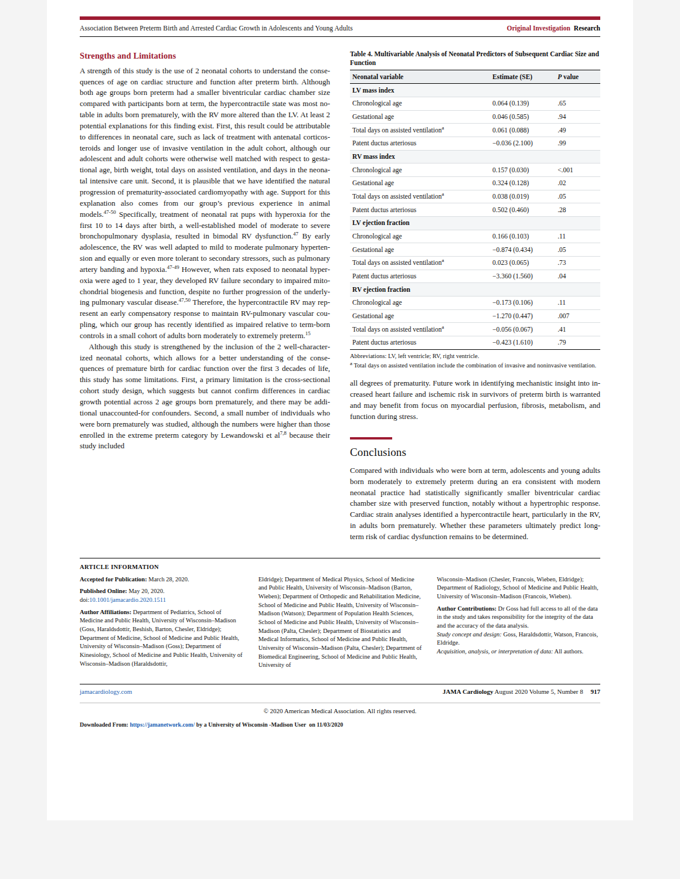Association Between Preterm Birth and Arrested Cardiac Growth in Adolescents and Young Adults
Original Investigation Research
Strengths and Limitations
A strength of this study is the use of 2 neonatal cohorts to understand the consequences of age on cardiac structure and function after preterm birth. Although both age groups born preterm had a smaller biventricular cardiac chamber size compared with participants born at term, the hypercontractile state was most notable in adults born prematurely, with the RV more altered than the LV. At least 2 potential explanations for this finding exist. First, this result could be attributable to differences in neonatal care, such as lack of treatment with antenatal corticosteroids and longer use of invasive ventilation in the adult cohort, although our adolescent and adult cohorts were otherwise well matched with respect to gestational age, birth weight, total days on assisted ventilation, and days in the neonatal intensive care unit. Second, it is plausible that we have identified the natural progression of prematurity-associated cardiomyopathy with age. Support for this explanation also comes from our group’s previous experience in animal models.47-50 Specifically, treatment of neonatal rat pups with hyperoxia for the first 10 to 14 days after birth, a well-established model of moderate to severe bronchopulmonary dysplasia, resulted in bimodal RV dysfunction.47 By early adolescence, the RV was well adapted to mild to moderate pulmonary hypertension and equally or even more tolerant to secondary stressors, such as pulmonary artery banding and hypoxia.47-49 However, when rats exposed to neonatal hyperoxia were aged to 1 year, they developed RV failure secondary to impaired mitochondrial biogenesis and function, despite no further progression of the underlying pulmonary vascular disease.47,50 Therefore, the hypercontractile RV may represent an early compensatory response to maintain RV-pulmonary vascular coupling, which our group has recently identified as impaired relative to term-born controls in a small cohort of adults born moderately to extremely preterm.15
Although this study is strengthened by the inclusion of the 2 well-characterized neonatal cohorts, which allows for a better understanding of the consequences of premature birth for cardiac function over the first 3 decades of life, this study has some limitations. First, a primary limitation is the cross-sectional cohort study design, which suggests but cannot confirm differences in cardiac growth potential across 2 age groups born prematurely, and there may be additional unaccounted-for confounders. Second, a small number of individuals who were born prematurely was studied, although the numbers were higher than those enrolled in the extreme preterm category by Lewandowski et al7,8 because their study included
Table 4. Multivariable Analysis of Neonatal Predictors of Subsequent Cardiac Size and Function
| Neonatal variable | Estimate (SE) | P value |
| --- | --- | --- |
| LV mass index |
| Chronological age | 0.064 (0.139) | .65 |
| Gestational age | 0.046 (0.585) | .94 |
| Total days on assisted ventilation a | 0.061 (0.088) | .49 |
| Patent ductus arteriosus | −0.036 (2.100) | .99 |
| RV mass index |
| Chronological age | 0.157 (0.030) | <.001 |
| Gestational age | 0.324 (0.128) | .02 |
| Total days on assisted ventilation a | 0.038 (0.019) | .05 |
| Patent ductus arteriosus | 0.502 (0.460) | .28 |
| LV ejection fraction |
| Chronological age | 0.166 (0.103) | .11 |
| Gestational age | −0.874 (0.434) | .05 |
| Total days on assisted ventilation a | 0.023 (0.065) | .73 |
| Patent ductus arteriosus | −3.360 (1.560) | .04 |
| RV ejection fraction |
| Chronological age | −0.173 (0.106) | .11 |
| Gestational age | −1.270 (0.447) | .007 |
| Total days on assisted ventilation a | −0.056 (0.067) | .41 |
| Patent ductus arteriosus | −0.423 (1.610) | .79 |
Abbreviations: LV, left ventricle; RV, right ventricle.
a Total days on assisted ventilation include the combination of invasive and noninvasive ventilation.
all degrees of prematurity. Future work in identifying mechanistic insight into increased heart failure and ischemic risk in survivors of preterm birth is warranted and may benefit from focus on myocardial perfusion, fibrosis, metabolism, and function during stress.
Conclusions
Compared with individuals who were born at term, adolescents and young adults born moderately to extremely preterm during an era consistent with modern neonatal practice had statistically significantly smaller biventricular cardiac chamber size with preserved function, notably without a hypertrophic response. Cardiac strain analyses identified a hypercontractile heart, particularly in the RV, in adults born prematurely. Whether these parameters ultimately predict long-term risk of cardiac dysfunction remains to be determined.
Article Information
Accepted for Publication: March 28, 2020.
Published Online: May 20, 2020.
doi:10.1001/jamacardio.2020.1511
Author Affiliations: Department of Pediatrics, School of Medicine and Public Health, University of Wisconsin–Madison (Goss, Haraldsdottir, Beshish, Barton, Chesler, Eldridge); Department of Medicine, School of Medicine and Public Health, University of Wisconsin–Madison (Goss); Department of Kinesiology, School of Medicine and Public Health, University of Wisconsin–Madison (Haraldsdottir,
Eldridge); Department of Medical Physics, School of Medicine and Public Health, University of Wisconsin–Madison (Barton, Wieben); Department of Orthopedic and Rehabilitation Medicine, School of Medicine and Public Health, University of Wisconsin–Madison (Watson); Department of Population Health Sciences, School of Medicine and Public Health, University of Wisconsin–Madison (Palta, Chesler); Department of Biostatistics and Medical Informatics, School of Medicine and Public Health, University of Wisconsin–Madison (Palta, Chesler); Department of Biomedical Engineering, School of Medicine and Public Health, University of
Wisconsin–Madison (Chesler, Francois, Wieben, Eldridge); Department of Radiology, School of Medicine and Public Health, University of Wisconsin–Madison (Francois, Wieben).
Author Contributions: Dr Goss had full access to all of the data in the study and takes responsibility for the integrity of the data and the accuracy of the data analysis.
Study concept and design: Goss, Haraldsdottir, Watson, Francois, Eldridge.
Acquisition, analysis, or interpretation of data: All authors.
jamacardiology.com
JAMA Cardiology August 2020 Volume 5, Number 8 917
© 2020 American Medical Association. All rights reserved.
Downloaded From: https://jamanetwork.com/ by a University of Wisconsin -Madison User on 11/03/2020